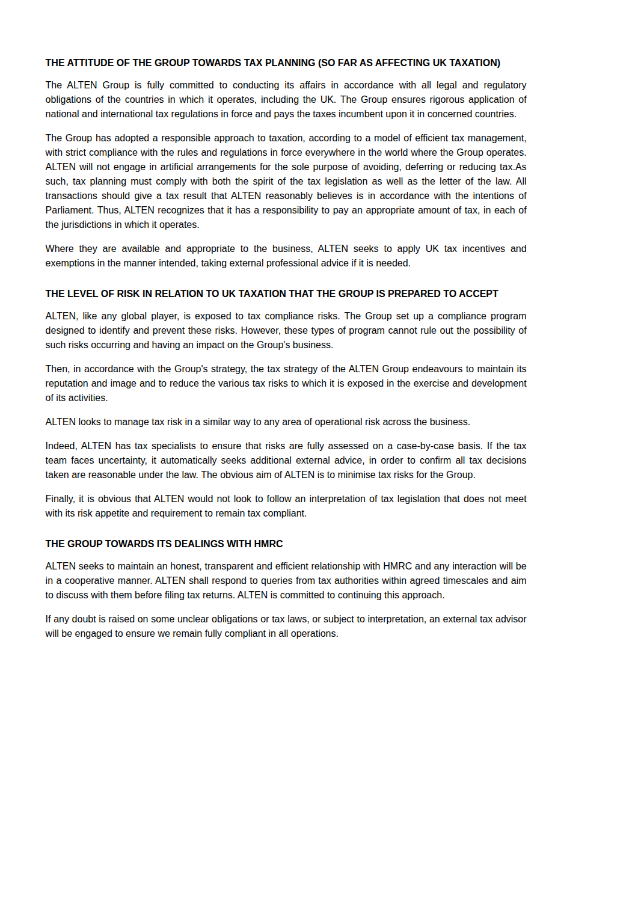The attitude of the Group towards tax planning (so far as affecting UK taxation)
The ALTEN Group is fully committed to conducting its affairs in accordance with all legal and regulatory obligations of the countries in which it operates, including the UK. The Group ensures rigorous application of national and international tax regulations in force and pays the taxes incumbent upon it in concerned countries.
The Group has adopted a responsible approach to taxation, according to a model of efficient tax management, with strict compliance with the rules and regulations in force everywhere in the world where the Group operates. ALTEN will not engage in artificial arrangements for the sole purpose of avoiding, deferring or reducing tax.As such, tax planning must comply with both the spirit of the tax legislation as well as the letter of the law. All transactions should give a tax result that ALTEN reasonably believes is in accordance with the intentions of Parliament. Thus, ALTEN recognizes that it has a responsibility to pay an appropriate amount of tax, in each of the jurisdictions in which it operates.
Where they are available and appropriate to the business, ALTEN seeks to apply UK tax incentives and exemptions in the manner intended, taking external professional advice if it is needed.
The level of risk in relation to UK taxation that the Group is prepared to accept
ALTEN, like any global player, is exposed to tax compliance risks. The Group set up a compliance program designed to identify and prevent these risks. However, these types of program cannot rule out the possibility of such risks occurring and having an impact on the Group's business.
Then, in accordance with the Group's strategy, the tax strategy of the ALTEN Group endeavours to maintain its reputation and image and to reduce the various tax risks to which it is exposed in the exercise and development of its activities.
ALTEN looks to manage tax risk in a similar way to any area of operational risk across the business.
Indeed, ALTEN has tax specialists to ensure that risks are fully assessed on a case-by-case basis. If the tax team faces uncertainty, it automatically seeks additional external advice, in order to confirm all tax decisions taken are reasonable under the law. The obvious aim of ALTEN is to minimise tax risks for the Group.
Finally, it is obvious that ALTEN would not look to follow an interpretation of tax legislation that does not meet with its risk appetite and requirement to remain tax compliant.
The Group towards its dealings with HMRC
ALTEN seeks to maintain an honest, transparent and efficient relationship with HMRC and any interaction will be in a cooperative manner. ALTEN shall respond to queries from tax authorities within agreed timescales and aim to discuss with them before filing tax returns. ALTEN is committed to continuing this approach.
If any doubt is raised on some unclear obligations or tax laws, or subject to interpretation, an external tax advisor will be engaged to ensure we remain fully compliant in all operations.